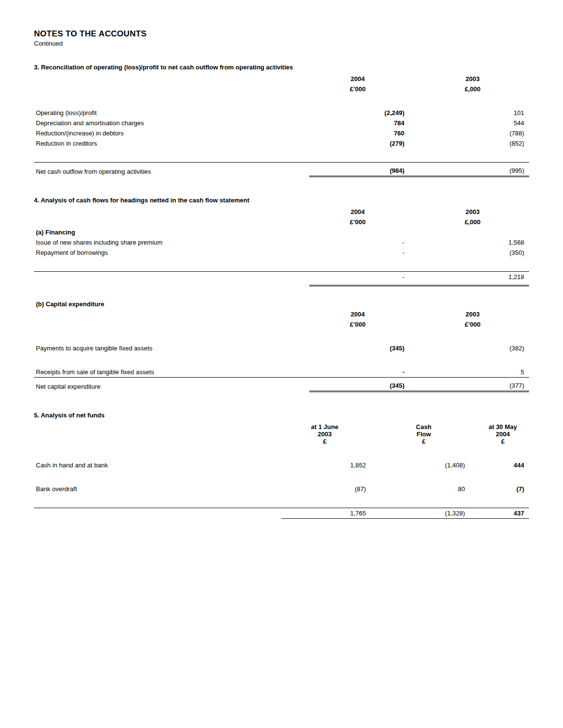NOTES TO THE ACCOUNTS
Continued
3. Reconciliation of operating (loss)/profit to net cash outflow from operating activities
| | 2004 | 2003 |
| | £’000 | £,000 |
| Operating (loss)/profit | (2,249) | 101 |
| Depreciation and amortisation charges | 784 | 544 |
| Reduction/(increase) in debtors | 760 | (788) |
| Reduction in creditors | (279) | (852) |
| Net cash outflow from operating activities | (984) | (995) |
4. Analysis of cash flows for headings netted in the cash flow statement
| | 2004 | 2003 |
| | £’000 | £,000 |
| (a) Financing | | |
| Issue of new shares including share premium | - | 1,568 |
| Repayment of borrowings | - | (350) |
| | - | 1,218 |
| (b) Capital expenditure | | |
| | 2004 | 2003 |
| | £’000 | £’000 |
| Payments to acquire tangible fixed assets | (345) | (382) |
| Receipts from sale of tangible fixed assets | - | 5 |
| Net capital expenditure | (345) | (377) |
5. Analysis of net funds
| | at 1 June 2003 £ | Cash Flow £ | at 30 May 2004 £ |
| Cash in hand and at bank | 1,852 | (1,408) | 444 |
| Bank overdraft | (87) | 80 | (7) |
| | 1,765 | (1,328) | 437 |